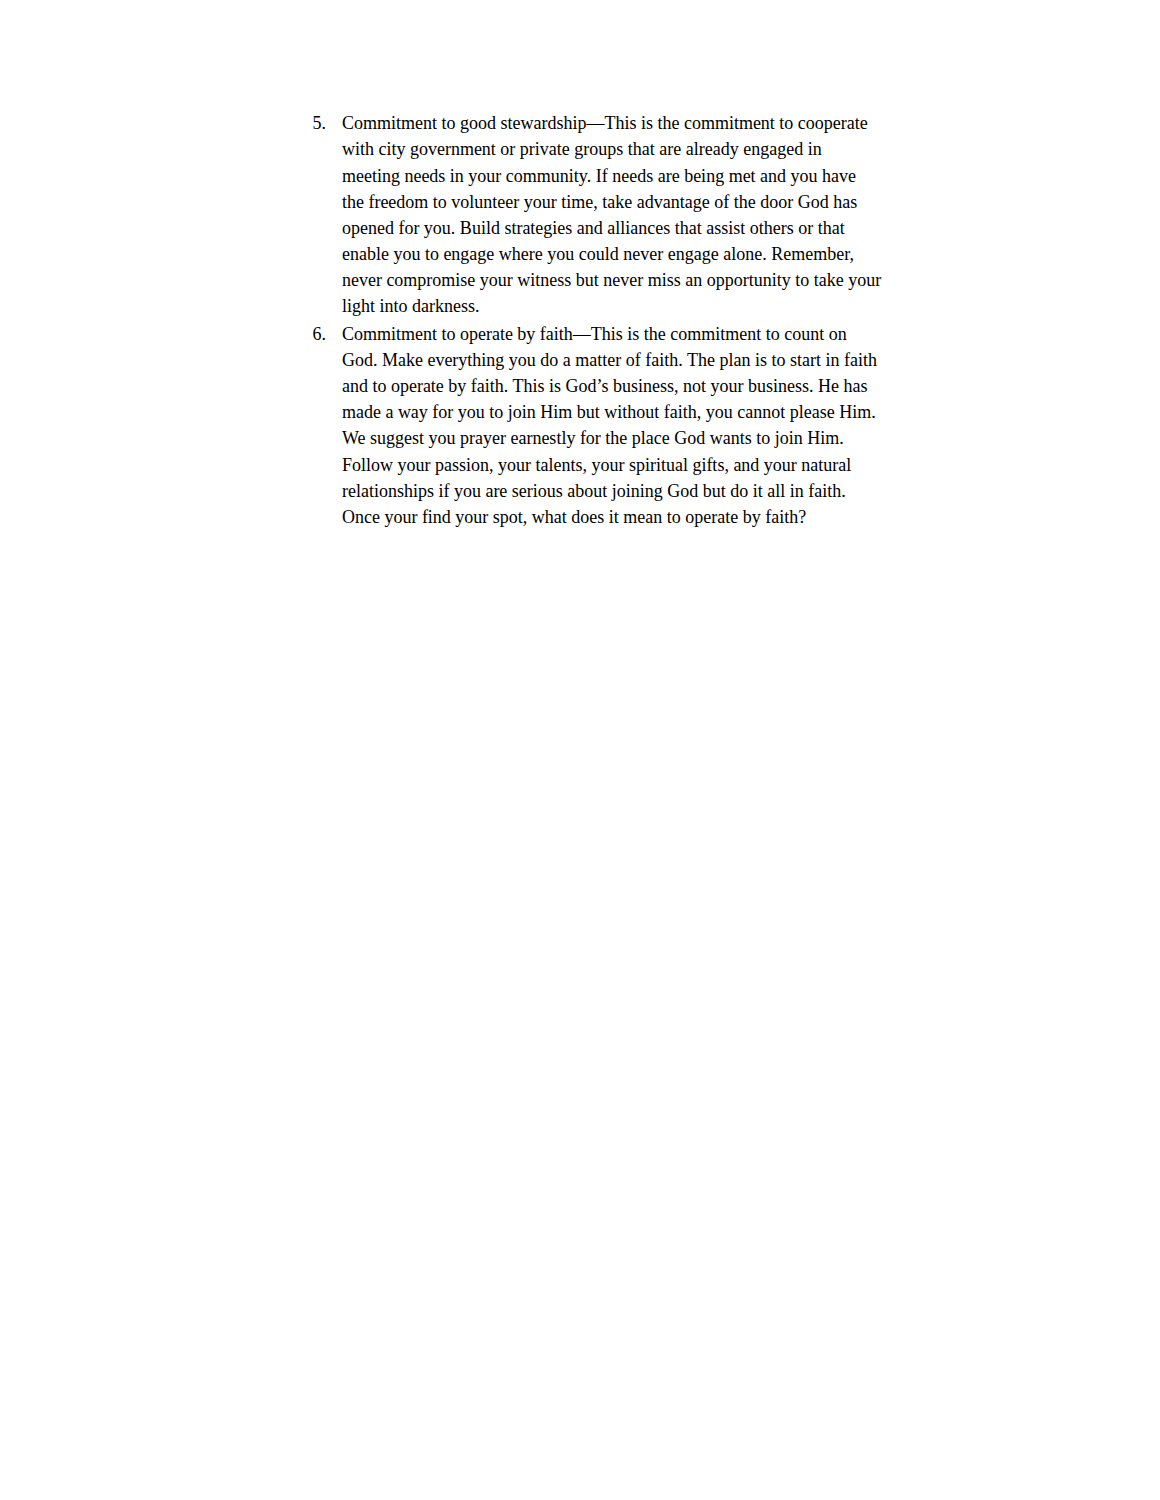Commitment to good stewardship—This is the commitment to cooperate with city government or private groups that are already engaged in meeting needs in your community. If needs are being met and you have the freedom to volunteer your time, take advantage of the door God has opened for you. Build strategies and alliances that assist others or that enable you to engage where you could never engage alone. Remember, never compromise your witness but never miss an opportunity to take your light into darkness.
Commitment to operate by faith—This is the commitment to count on God. Make everything you do a matter of faith. The plan is to start in faith and to operate by faith. This is God’s business, not your business. He has made a way for you to join Him but without faith, you cannot please Him. We suggest you prayer earnestly for the place God wants to join Him. Follow your passion, your talents, your spiritual gifts, and your natural relationships if you are serious about joining God but do it all in faith. Once your find your spot, what does it mean to operate by faith?